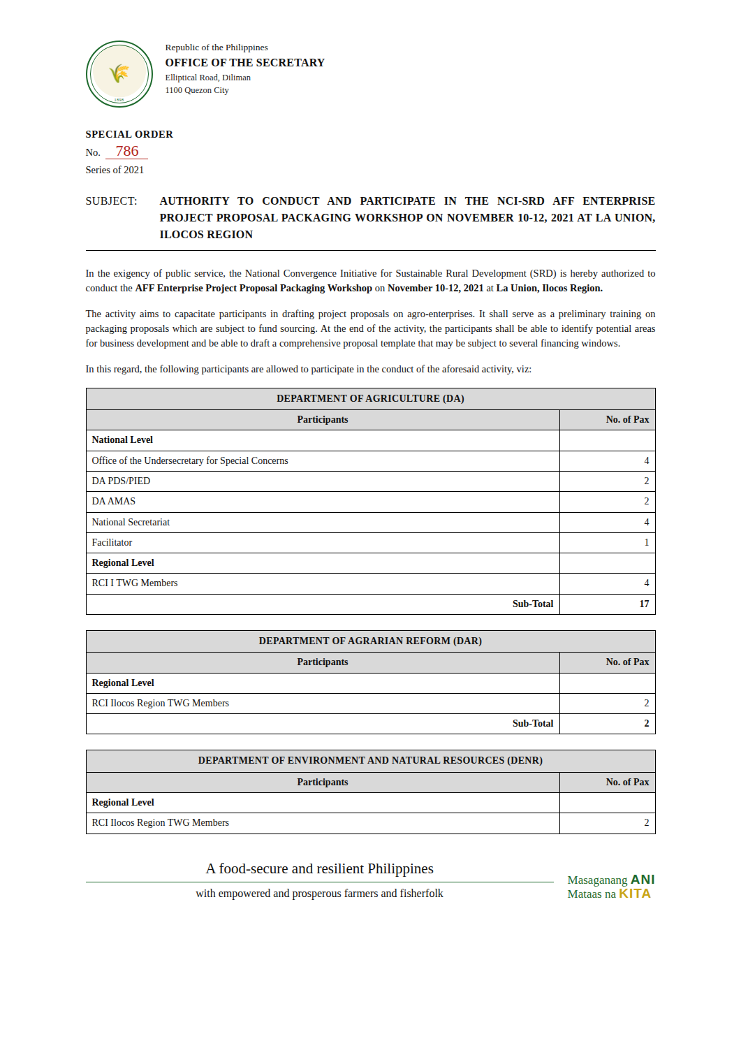🌾 1898
Republic of the Philippines
OFFICE OF THE SECRETARY
Elliptical Road, Diliman
1100 Quezon City
SPECIAL ORDER
No. 786
Series of 2021
SUBJECT:
Authority to conduct and participate in the NCI-SRD AFF Enterprise Project Proposal Packaging Workshop on November 10-12, 2021 at La Union, Ilocos Region
In the exigency of public service, the National Convergence Initiative for Sustainable Rural Development (SRD) is hereby authorized to conduct the AFF Enterprise Project Proposal Packaging Workshop on November 10-12, 2021 at La Union, Ilocos Region.
The activity aims to capacitate participants in drafting project proposals on agro-enterprises. It shall serve as a preliminary training on packaging proposals which are subject to fund sourcing. At the end of the activity, the participants shall be able to identify potential areas for business development and be able to draft a comprehensive proposal template that may be subject to several financing windows.
In this regard, the following participants are allowed to participate in the conduct of the aforesaid activity, viz:
DEPARTMENT OF AGRICULTURE (DA)
| Participants | No. of Pax |
| --- | --- |
| National Level | |
| Office of the Undersecretary for Special Concerns | 4 |
| DA PDS/PIED | 2 |
| DA AMAS | 2 |
| National Secretariat | 4 |
| Facilitator | 1 |
| Regional Level | |
| RCI I TWG Members | 4 |
| Sub-Total | 17 |
DEPARTMENT OF AGRARIAN REFORM (DAR)
| Participants | No. of Pax |
| --- | --- |
| Regional Level | |
| RCI Ilocos Region TWG Members | 2 |
| Sub-Total | 2 |
DEPARTMENT OF ENVIRONMENT AND NATURAL RESOURCES (DENR)
| Participants | No. of Pax |
| --- | --- |
| Regional Level | |
| RCI Ilocos Region TWG Members | 2 |
A food-secure and resilient Philippines
with empowered and prosperous farmers and fisherfolk
Masaganang ANI
Mataas na KITA